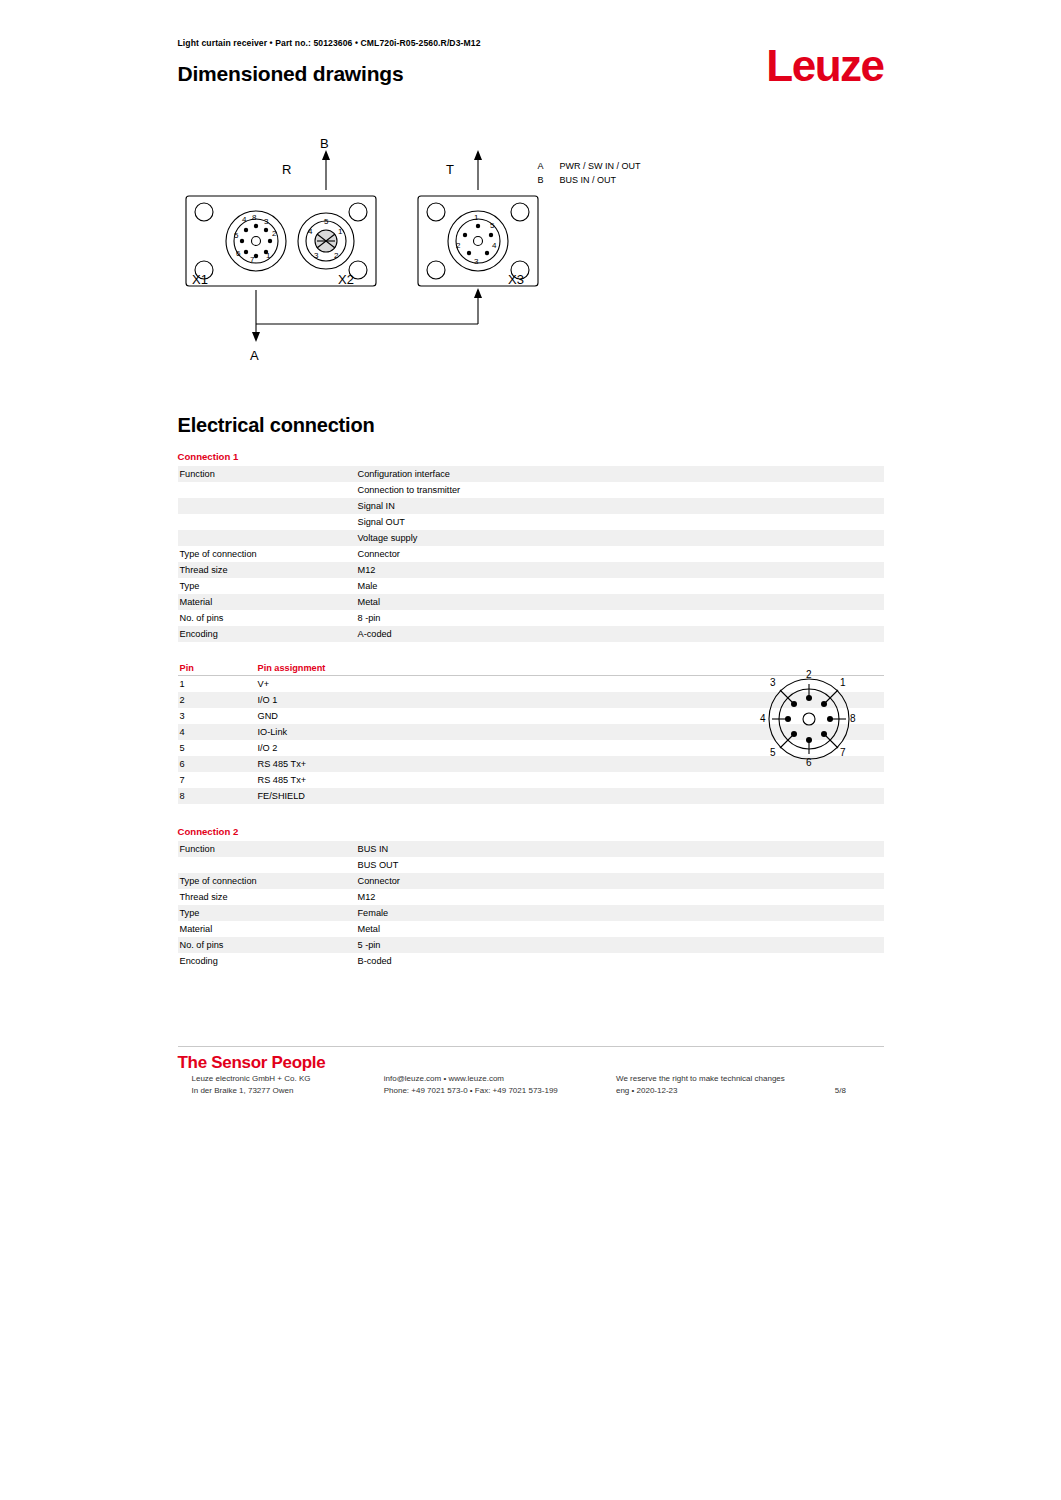Light curtain receiver • Part no.: 50123606 • CML720i-R05-2560.R/D3-M12
Dimensioned drawings
Leuze
APWR / SW IN / OUT
BBUS IN / OUT
B A R T X1 X2 X3 8 3 2 1 7 6 5 4 5 1 2 3 4 1 5 4 3 2
Electrical connection
Connection 1
| Function | Configuration interface |
| | Connection to transmitter |
| | Signal IN |
| | Signal OUT |
| | Voltage supply |
| Type of connection | Connector |
| Thread size | M12 |
| Type | Male |
| Material | Metal |
| No. of pins | 8 -pin |
| Encoding | A-coded |
2 1 8 7 6 5 4 3
| Pin | Pin assignment |
| 1 | V+ |
| 2 | I/O 1 |
| 3 | GND |
| 4 | IO-Link |
| 5 | I/O 2 |
| 6 | RS 485 Tx+ |
| 7 | RS 485 Tx+ |
| 8 | FE/SHIELD |
Connection 2
| Function | BUS IN |
| | BUS OUT |
| Type of connection | Connector |
| Thread size | M12 |
| Type | Female |
| Material | Metal |
| No. of pins | 5 -pin |
| Encoding | B-coded |
The Sensor People Leuze electronic GmbH + Co. KG
In der Braike 1, 73277 Owen info@leuze.com • www.leuze.com
Phone: +49 7021 573-0 • Fax: +49 7021 573-199 We reserve the right to make technical changes
eng • 2020-12-23 5/8